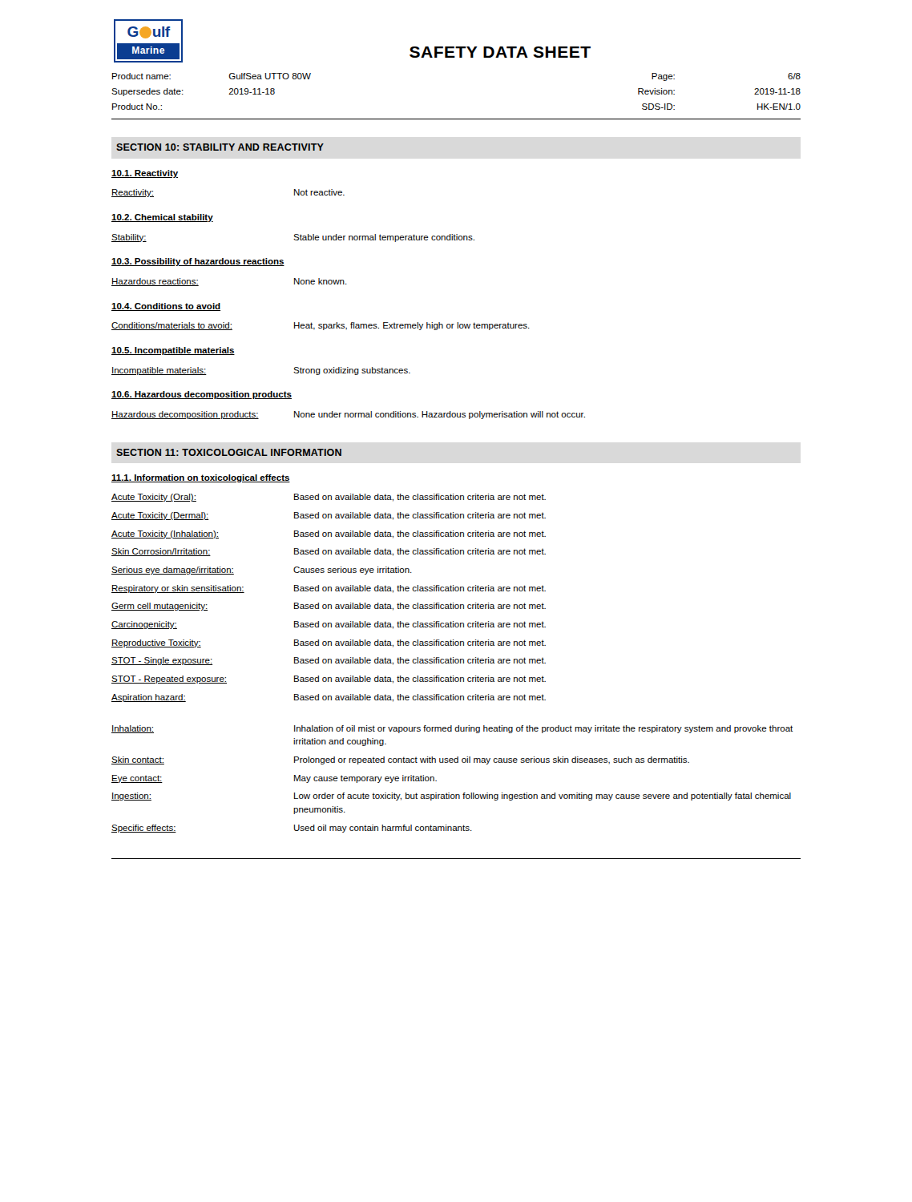G ulf
Marine
SAFETY DATA SHEET
| Product name: | GulfSea UTTO 80W | Page: | 6/8 |
| Supersedes date: | 2019-11-18 | Revision: | 2019-11-18 |
| Product No.: | | SDS-ID: | HK-EN/1.0 |
SECTION 10: STABILITY AND REACTIVITY
10.1. Reactivity
| Reactivity: | Not reactive. |
10.2. Chemical stability
| Stability: | Stable under normal temperature conditions. |
10.3. Possibility of hazardous reactions
| Hazardous reactions: | None known. |
10.4. Conditions to avoid
| Conditions/materials to avoid: | Heat, sparks, flames. Extremely high or low temperatures. |
10.5. Incompatible materials
| Incompatible materials: | Strong oxidizing substances. |
10.6. Hazardous decomposition products
| Hazardous decomposition products: | None under normal conditions. Hazardous polymerisation will not occur. |
SECTION 11: TOXICOLOGICAL INFORMATION
11.1. Information on toxicological effects
| Acute Toxicity (Oral): | Based on available data, the classification criteria are not met. |
| Acute Toxicity (Dermal): | Based on available data, the classification criteria are not met. |
| Acute Toxicity (Inhalation): | Based on available data, the classification criteria are not met. |
| Skin Corrosion/Irritation: | Based on available data, the classification criteria are not met. |
| Serious eye damage/irritation: | Causes serious eye irritation. |
| Respiratory or skin sensitisation: | Based on available data, the classification criteria are not met. |
| Germ cell mutagenicity: | Based on available data, the classification criteria are not met. |
| Carcinogenicity: | Based on available data, the classification criteria are not met. |
| Reproductive Toxicity: | Based on available data, the classification criteria are not met. |
| STOT - Single exposure: | Based on available data, the classification criteria are not met. |
| STOT - Repeated exposure: | Based on available data, the classification criteria are not met. |
| Aspiration hazard: | Based on available data, the classification criteria are not met. |
| Inhalation: | Inhalation of oil mist or vapours formed during heating of the product may irritate the respiratory system and provoke throat irritation and coughing. |
| Skin contact: | Prolonged or repeated contact with used oil may cause serious skin diseases, such as dermatitis. |
| Eye contact: | May cause temporary eye irritation. |
| Ingestion: | Low order of acute toxicity, but aspiration following ingestion and vomiting may cause severe and potentially fatal chemical pneumonitis. |
| Specific effects: | Used oil may contain harmful contaminants. |